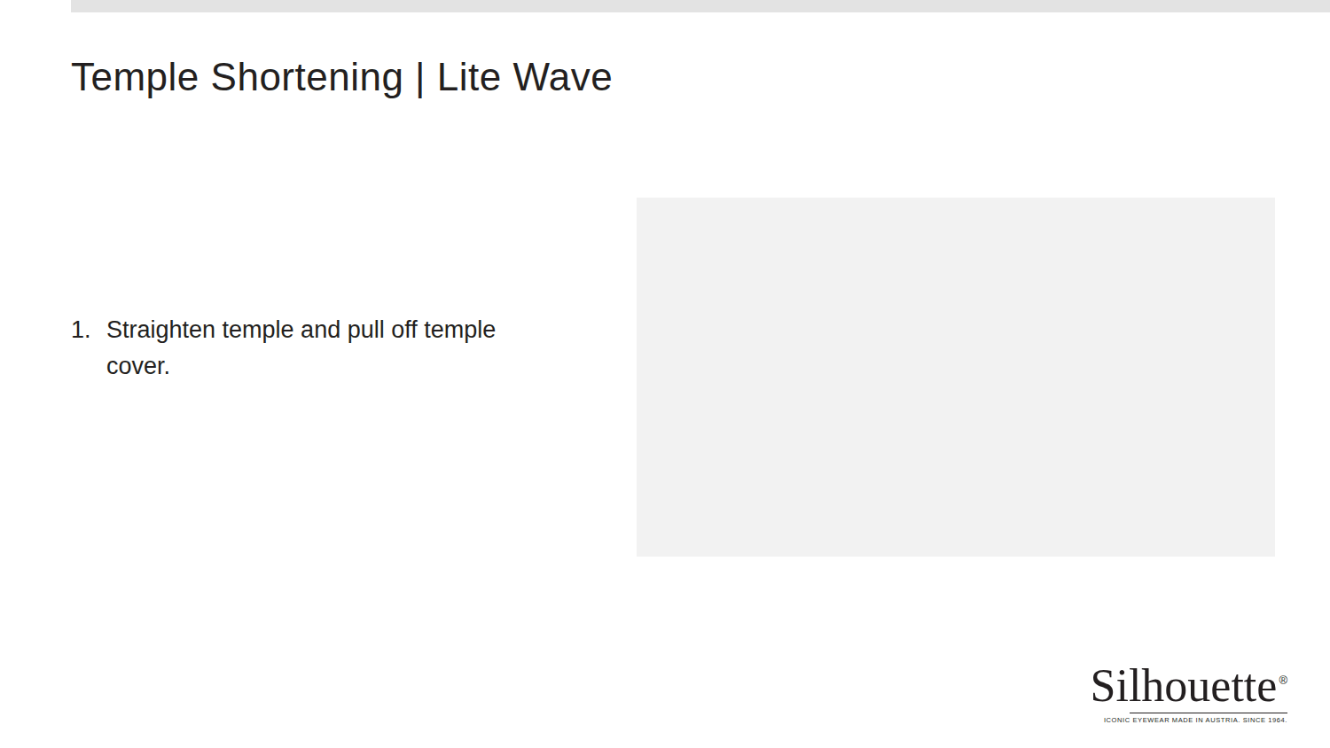Temple Shortening | Lite Wave
Straighten temple and pull off temple cover.
Silhouette®
ICONIC EYEWEAR MADE IN AUSTRIA. SINCE 1964.